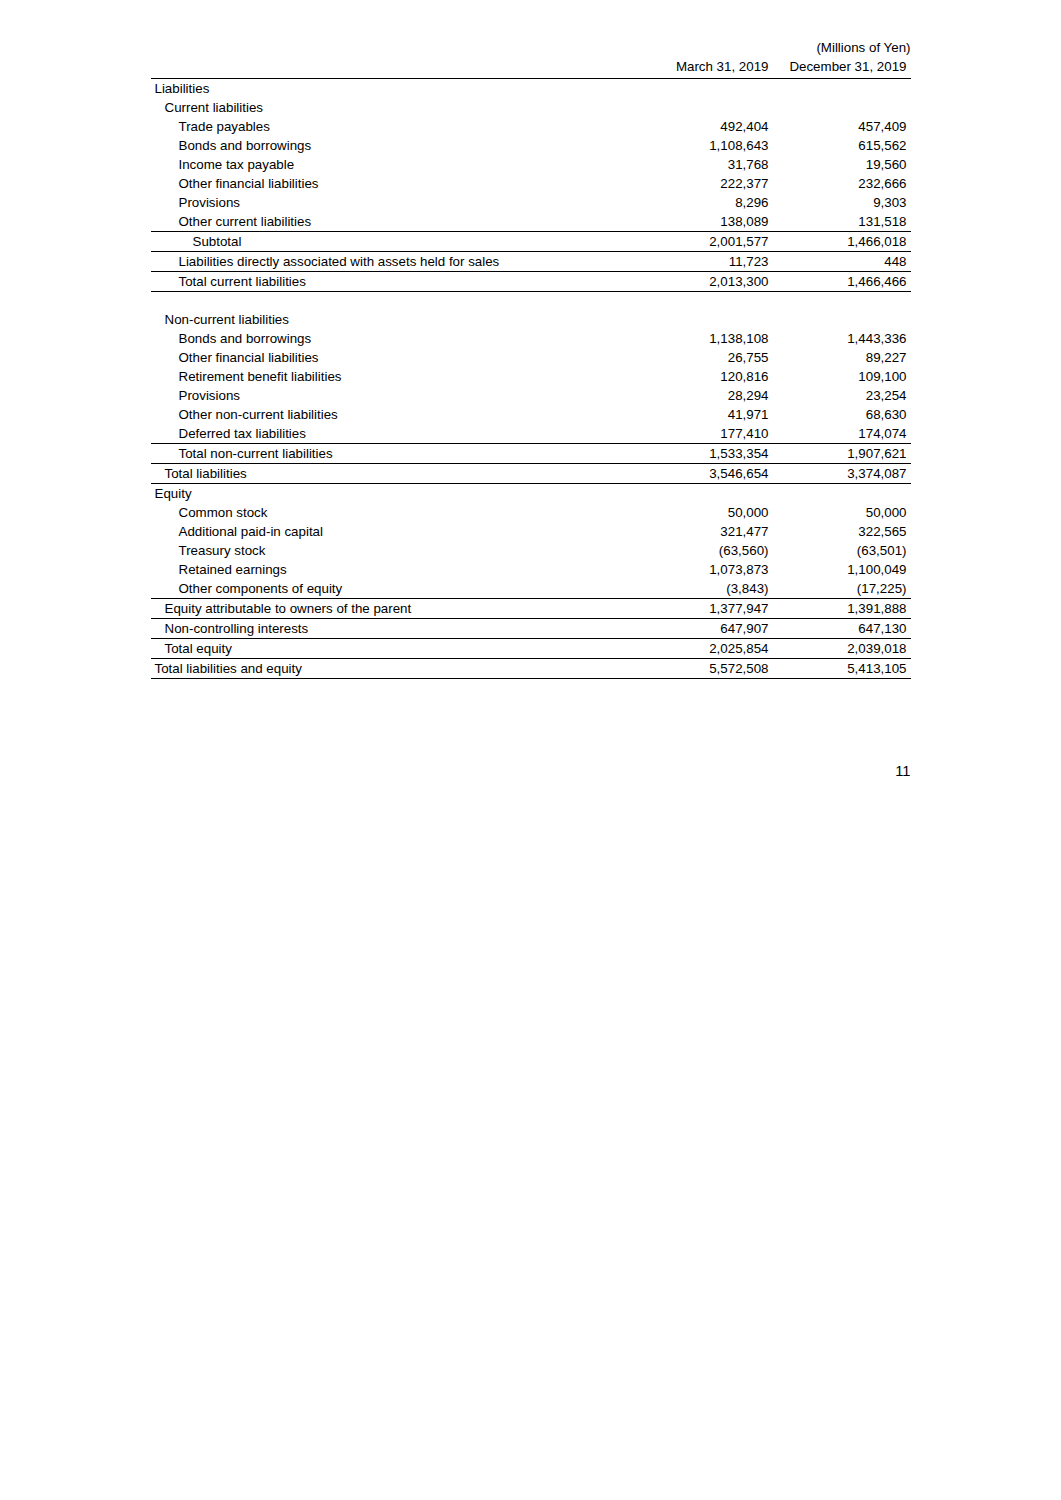(Millions of Yen)
| | March 31, 2019 | December 31, 2019 |
| --- | --- | --- |
| Liabilities | | |
| Current liabilities | | |
| Trade payables | 492,404 | 457,409 |
| Bonds and borrowings | 1,108,643 | 615,562 |
| Income tax payable | 31,768 | 19,560 |
| Other financial liabilities | 222,377 | 232,666 |
| Provisions | 8,296 | 9,303 |
| Other current liabilities | 138,089 | 131,518 |
| Subtotal | 2,001,577 | 1,466,018 |
| Liabilities directly associated with assets held for sales | 11,723 | 448 |
| Total current liabilities | 2,013,300 | 1,466,466 |
| Non-current liabilities | | |
| Bonds and borrowings | 1,138,108 | 1,443,336 |
| Other financial liabilities | 26,755 | 89,227 |
| Retirement benefit liabilities | 120,816 | 109,100 |
| Provisions | 28,294 | 23,254 |
| Other non-current liabilities | 41,971 | 68,630 |
| Deferred tax liabilities | 177,410 | 174,074 |
| Total non-current liabilities | 1,533,354 | 1,907,621 |
| Total liabilities | 3,546,654 | 3,374,087 |
| Equity | | |
| Common stock | 50,000 | 50,000 |
| Additional paid-in capital | 321,477 | 322,565 |
| Treasury stock | (63,560) | (63,501) |
| Retained earnings | 1,073,873 | 1,100,049 |
| Other components of equity | (3,843) | (17,225) |
| Equity attributable to owners of the parent | 1,377,947 | 1,391,888 |
| Non-controlling interests | 647,907 | 647,130 |
| Total equity | 2,025,854 | 2,039,018 |
| Total liabilities and equity | 5,572,508 | 5,413,105 |
11